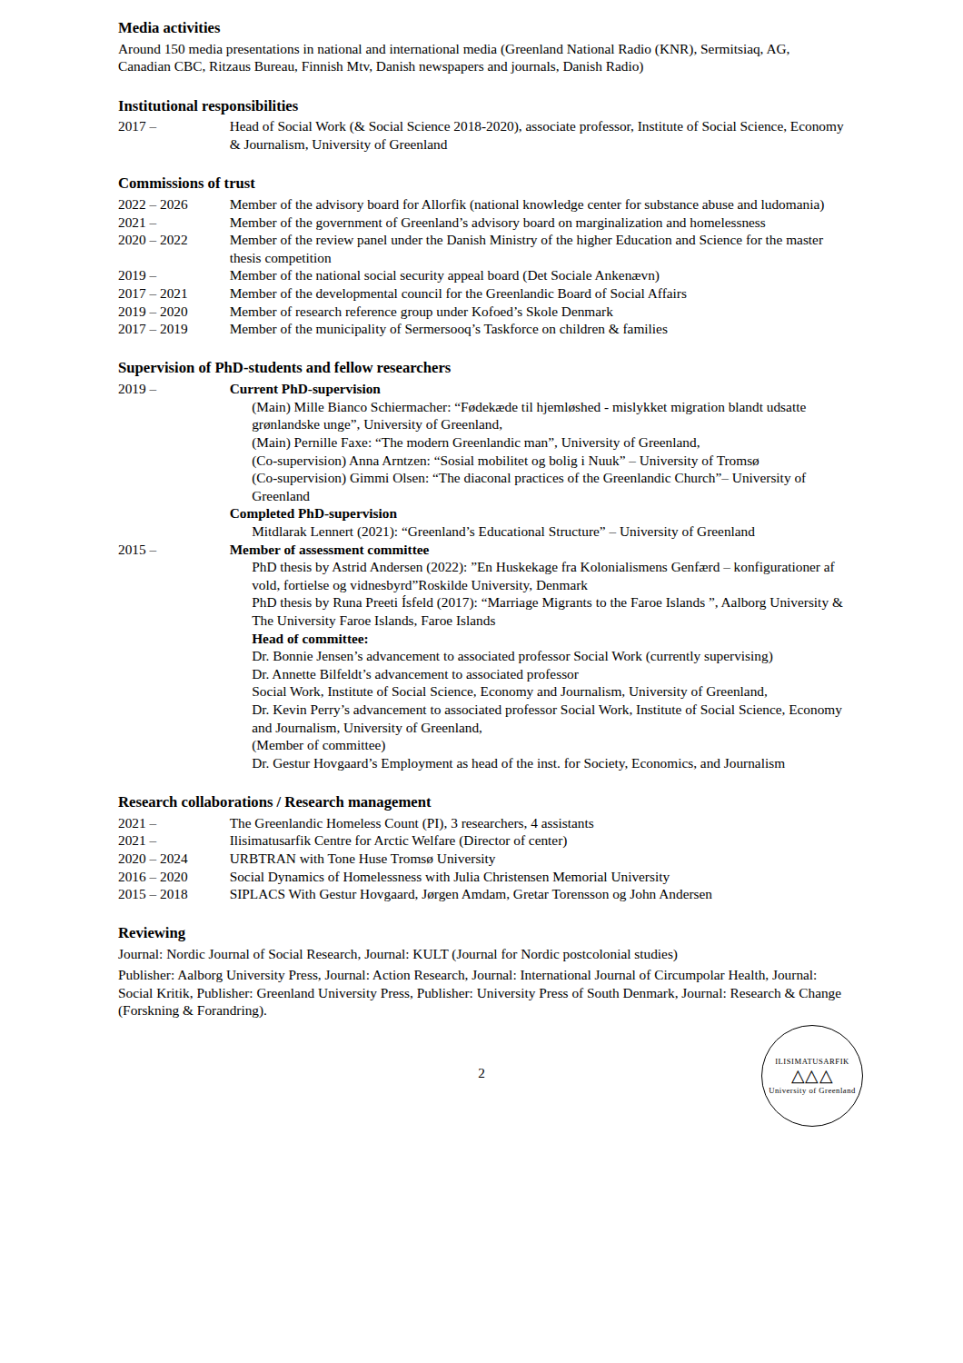Media activities
Around 150 media presentations in national and international media (Greenland National Radio (KNR), Sermitsiaq, AG, Canadian CBC, Ritzaus Bureau, Finnish Mtv, Danish newspapers and journals, Danish Radio)
Institutional responsibilities
2017 –
Head of Social Work (& Social Science 2018-2020), associate professor, Institute of Social Science, Economy & Journalism, University of Greenland
Commissions of trust
2022 – 2026
Member of the advisory board for Allorfik (national knowledge center for substance abuse and ludomania)
2021 –
Member of the government of Greenland’s advisory board on marginalization and homelessness
2020 – 2022
Member of the review panel under the Danish Ministry of the higher Education and Science for the master thesis competition
2019 –
Member of the national social security appeal board (Det Sociale Ankenævn)
2017 – 2021
Member of the developmental council for the Greenlandic Board of Social Affairs
2019 – 2020
Member of research reference group under Kofoed’s Skole Denmark
2017 – 2019
Member of the municipality of Sermersooq’s Taskforce on children & families
Supervision of PhD-students and fellow researchers
2019 –
Current PhD-supervision
(Main) Mille Bianco Schiermacher: “Fødekæde til hjemløshed - mislykket migration blandt udsatte grønlandske unge”, University of Greenland,
(Main) Pernille Faxe: “The modern Greenlandic man”, University of Greenland,
(Co-supervision) Anna Arntzen: “Sosial mobilitet og bolig i Nuuk” – University of Tromsø
(Co-supervision) Gimmi Olsen: “The diaconal practices of the Greenlandic Church”– University of Greenland
Completed PhD-supervision
Mitdlarak Lennert (2021): “Greenland’s Educational Structure” – University of Greenland
2015 –
Member of assessment committee
PhD thesis by Astrid Andersen (2022): ”En Huskekage fra Kolonialismens Genfærd – konfigurationer af vold, fortielse og vidnesbyrd”Roskilde University, Denmark
PhD thesis by Runa Preeti Ísfeld (2017): “Marriage Migrants to the Faroe Islands ”, Aalborg University & The University Faroe Islands, Faroe Islands
Head of committee:
Dr. Bonnie Jensen’s advancement to associated professor Social Work (currently supervising)
Dr. Annette Bilfeldt’s advancement to associated professor
Social Work, Institute of Social Science, Economy and Journalism, University of Greenland,
Dr. Kevin Perry’s advancement to associated professor Social Work, Institute of Social Science, Economy and Journalism, University of Greenland,
(Member of committee)
Dr. Gestur Hovgaard’s Employment as head of the inst. for Society, Economics, and Journalism
Research collaborations / Research management
2021 –
The Greenlandic Homeless Count (PI), 3 researchers, 4 assistants
2021 –
Ilisimatusarfik Centre for Arctic Welfare (Director of center)
2020 – 2024
URBTRAN with Tone Huse Tromsø University
2016 – 2020
Social Dynamics of Homelessness with Julia Christensen Memorial University
2015 – 2018
SIPLACS With Gestur Hovgaard, Jørgen Amdam, Gretar Torensson og John Andersen
Reviewing
Journal: Nordic Journal of Social Research, Journal: KULT (Journal for Nordic postcolonial studies)
Publisher: Aalborg University Press, Journal: Action Research, Journal: International Journal of Circumpolar Health, Journal: Social Kritik, Publisher: Greenland University Press, Publisher: University Press of South Denmark, Journal: Research & Change (Forskning & Forandring).
2
ILISIMATUSARFIK
△△△
University of Greenland